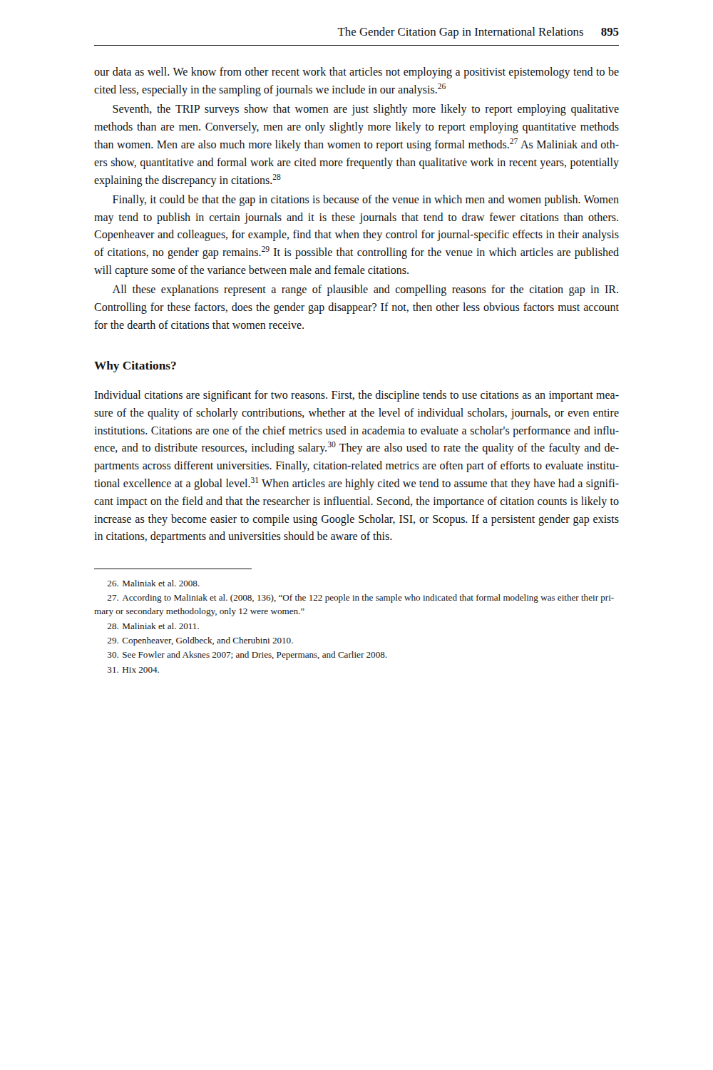The Gender Citation Gap in International Relations 895
our data as well. We know from other recent work that articles not employing a positivist epistemology tend to be cited less, especially in the sampling of journals we include in our analysis.26
Seventh, the TRIP surveys show that women are just slightly more likely to report employing qualitative methods than are men. Conversely, men are only slightly more likely to report employing quantitative methods than women. Men are also much more likely than women to report using formal methods.27 As Maliniak and others show, quantitative and formal work are cited more frequently than qualitative work in recent years, potentially explaining the discrepancy in citations.28
Finally, it could be that the gap in citations is because of the venue in which men and women publish. Women may tend to publish in certain journals and it is these journals that tend to draw fewer citations than others. Copenheaver and colleagues, for example, find that when they control for journal-specific effects in their analysis of citations, no gender gap remains.29 It is possible that controlling for the venue in which articles are published will capture some of the variance between male and female citations.
All these explanations represent a range of plausible and compelling reasons for the citation gap in IR. Controlling for these factors, does the gender gap disappear? If not, then other less obvious factors must account for the dearth of citations that women receive.
Why Citations?
Individual citations are significant for two reasons. First, the discipline tends to use citations as an important measure of the quality of scholarly contributions, whether at the level of individual scholars, journals, or even entire institutions. Citations are one of the chief metrics used in academia to evaluate a scholar's performance and influence, and to distribute resources, including salary.30 They are also used to rate the quality of the faculty and departments across different universities. Finally, citation-related metrics are often part of efforts to evaluate institutional excellence at a global level.31 When articles are highly cited we tend to assume that they have had a significant impact on the field and that the researcher is influential. Second, the importance of citation counts is likely to increase as they become easier to compile using Google Scholar, ISI, or Scopus. If a persistent gender gap exists in citations, departments and universities should be aware of this.
26. Maliniak et al. 2008.
27. According to Maliniak et al. (2008, 136), “Of the 122 people in the sample who indicated that formal modeling was either their primary or secondary methodology, only 12 were women.”
28. Maliniak et al. 2011.
29. Copenheaver, Goldbeck, and Cherubini 2010.
30. See Fowler and Aksnes 2007; and Dries, Pepermans, and Carlier 2008.
31. Hix 2004.